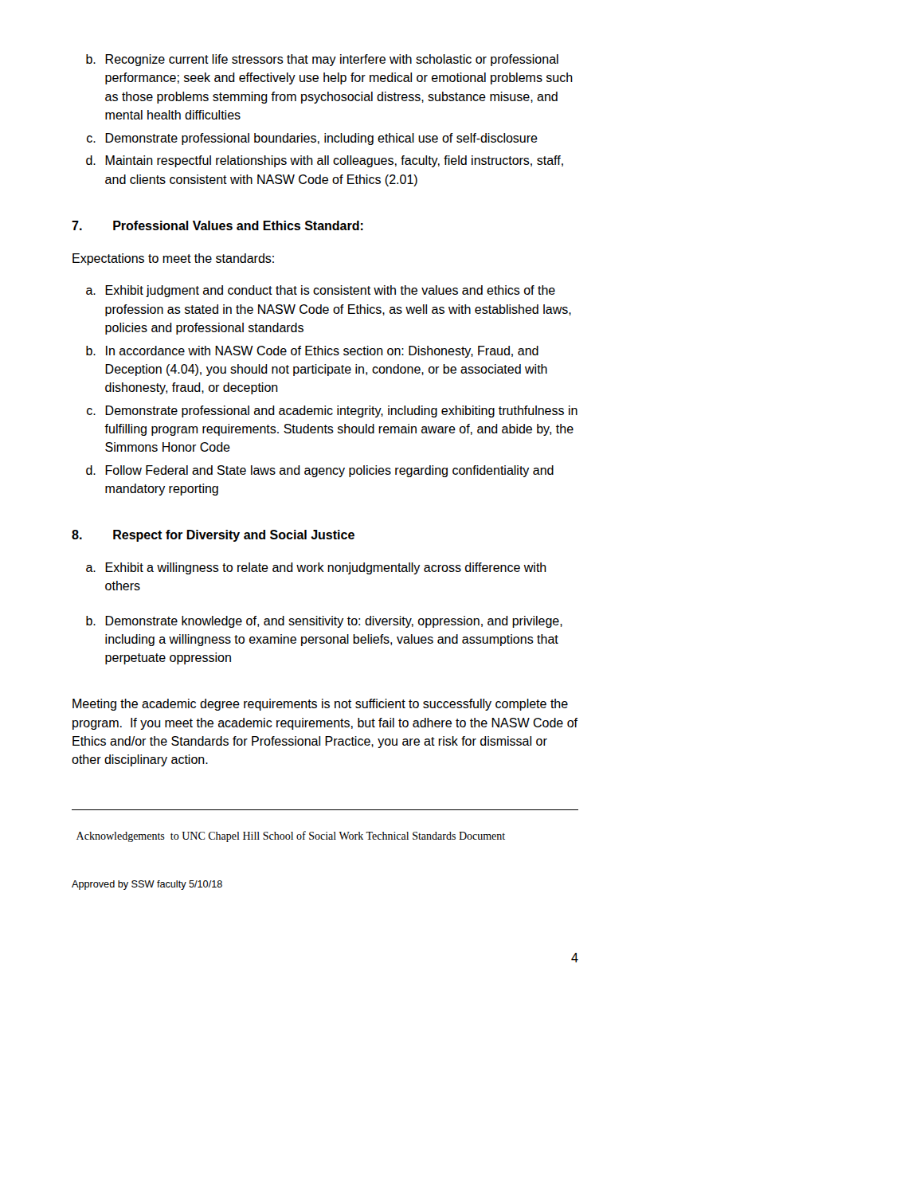Recognize current life stressors that may interfere with scholastic or professional performance; seek and effectively use help for medical or emotional problems such as those problems stemming from psychosocial distress, substance misuse, and mental health difficulties
Demonstrate professional boundaries, including ethical use of self-disclosure
Maintain respectful relationships with all colleagues, faculty, field instructors, staff, and clients consistent with NASW Code of Ethics (2.01)
7. Professional Values and Ethics Standard:
Expectations to meet the standards:
Exhibit judgment and conduct that is consistent with the values and ethics of the profession as stated in the NASW Code of Ethics, as well as with established laws, policies and professional standards
In accordance with NASW Code of Ethics section on: Dishonesty, Fraud, and Deception (4.04), you should not participate in, condone, or be associated with dishonesty, fraud, or deception
Demonstrate professional and academic integrity, including exhibiting truthfulness in fulfilling program requirements. Students should remain aware of, and abide by, the Simmons Honor Code
Follow Federal and State laws and agency policies regarding confidentiality and mandatory reporting
8. Respect for Diversity and Social Justice
Exhibit a willingness to relate and work nonjudgmentally across difference with others
Demonstrate knowledge of, and sensitivity to: diversity, oppression, and privilege, including a willingness to examine personal beliefs, values and assumptions that perpetuate oppression
Meeting the academic degree requirements is not sufficient to successfully complete the program. If you meet the academic requirements, but fail to adhere to the NASW Code of Ethics and/or the Standards for Professional Practice, you are at risk for dismissal or other disciplinary action.
Acknowledgements to UNC Chapel Hill School of Social Work Technical Standards Document
Approved by SSW faculty 5/10/18
4